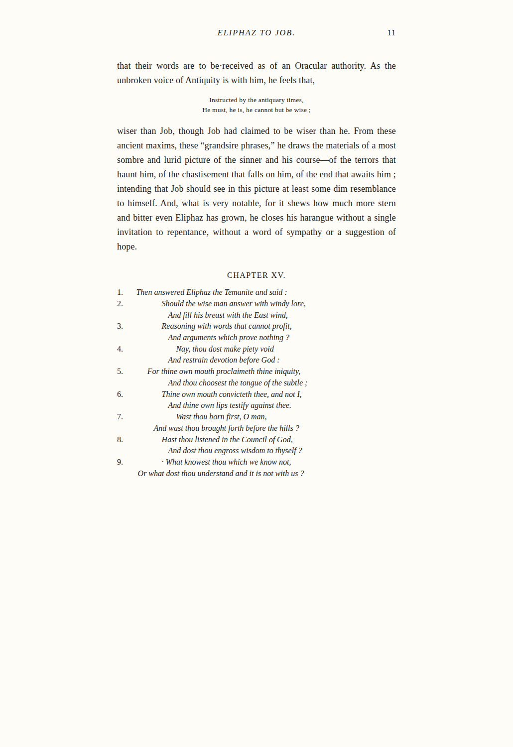Eliphaz to Job. 11
that their words are to be·received as of an Oracular authority. As the unbroken voice of Antiquity is with him, he feels that,
Instructed by the antiquary times,
He must, he is, he cannot but be wise ;
wiser than Job, though Job had claimed to be wiser than he. From these ancient maxims, these “grandsire phrases,” he draws the materials of a most sombre and lurid picture of the sinner and his course—of the terrors that haunt him, of the chastisement that falls on him, of the end that awaits him ; intending that Job should see in this picture at least some dim resemblance to himself. And, what is very notable, for it shews how much more stern and bitter even Eliphaz has grown, he closes his harangue without a single invitation to repentance, without a word of sympathy or a suggestion of hope.
CHAPTER XV.
| 1. | Then answered Eliphaz the Temanite and said : |
| 2. | Should the wise man answer with windy lore, And fill his breast with the East wind, |
| 3. | Reasoning with words that cannot profit, And arguments which prove nothing ? |
| 4. | Nay, thou dost make piety void And restrain devotion before God : |
| 5. | For thine own mouth proclaimeth thine iniquity, And thou choosest the tongue of the subtle ; |
| 6. | Thine own mouth convicteth thee, and not I, And thine own lips testify against thee. |
| 7. | Wast thou born first, O man, And wast thou brought forth before the hills ? |
| 8. | Hast thou listened in the Council of God, And dost thou engross wisdom to thyself ? |
| 9. | · What knowest thou which we know not, Or what dost thou understand and it is not with us ? |